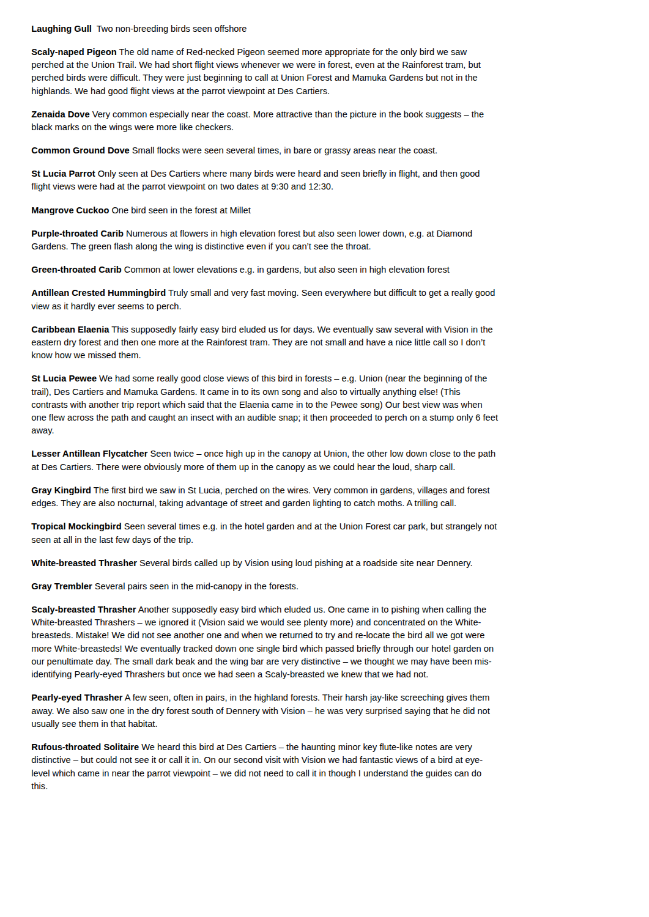Laughing Gull Two non-breeding birds seen offshore
Scaly-naped Pigeon The old name of Red-necked Pigeon seemed more appropriate for the only bird we saw perched at the Union Trail. We had short flight views whenever we were in forest, even at the Rainforest tram, but perched birds were difficult. They were just beginning to call at Union Forest and Mamuka Gardens but not in the highlands. We had good flight views at the parrot viewpoint at Des Cartiers.
Zenaida Dove Very common especially near the coast. More attractive than the picture in the book suggests – the black marks on the wings were more like checkers.
Common Ground Dove Small flocks were seen several times, in bare or grassy areas near the coast.
St Lucia Parrot Only seen at Des Cartiers where many birds were heard and seen briefly in flight, and then good flight views were had at the parrot viewpoint on two dates at 9:30 and 12:30.
Mangrove Cuckoo One bird seen in the forest at Millet
Purple-throated Carib Numerous at flowers in high elevation forest but also seen lower down, e.g. at Diamond Gardens. The green flash along the wing is distinctive even if you can’t see the throat.
Green-throated Carib Common at lower elevations e.g. in gardens, but also seen in high elevation forest
Antillean Crested Hummingbird Truly small and very fast moving. Seen everywhere but difficult to get a really good view as it hardly ever seems to perch.
Caribbean Elaenia This supposedly fairly easy bird eluded us for days. We eventually saw several with Vision in the eastern dry forest and then one more at the Rainforest tram. They are not small and have a nice little call so I don’t know how we missed them.
St Lucia Pewee We had some really good close views of this bird in forests – e.g. Union (near the beginning of the trail), Des Cartiers and Mamuka Gardens. It came in to its own song and also to virtually anything else! (This contrasts with another trip report which said that the Elaenia came in to the Pewee song) Our best view was when one flew across the path and caught an insect with an audible snap; it then proceeded to perch on a stump only 6 feet away.
Lesser Antillean Flycatcher Seen twice – once high up in the canopy at Union, the other low down close to the path at Des Cartiers. There were obviously more of them up in the canopy as we could hear the loud, sharp call.
Gray Kingbird The first bird we saw in St Lucia, perched on the wires. Very common in gardens, villages and forest edges. They are also nocturnal, taking advantage of street and garden lighting to catch moths. A trilling call.
Tropical Mockingbird Seen several times e.g. in the hotel garden and at the Union Forest car park, but strangely not seen at all in the last few days of the trip.
White-breasted Thrasher Several birds called up by Vision using loud pishing at a roadside site near Dennery.
Gray Trembler Several pairs seen in the mid-canopy in the forests.
Scaly-breasted Thrasher Another supposedly easy bird which eluded us. One came in to pishing when calling the White-breasted Thrashers – we ignored it (Vision said we would see plenty more) and concentrated on the White-breasteds. Mistake! We did not see another one and when we returned to try and re-locate the bird all we got were more White-breasteds! We eventually tracked down one single bird which passed briefly through our hotel garden on our penultimate day. The small dark beak and the wing bar are very distinctive – we thought we may have been mis-identifying Pearly-eyed Thrashers but once we had seen a Scaly-breasted we knew that we had not.
Pearly-eyed Thrasher A few seen, often in pairs, in the highland forests. Their harsh jay-like screeching gives them away. We also saw one in the dry forest south of Dennery with Vision – he was very surprised saying that he did not usually see them in that habitat.
Rufous-throated Solitaire We heard this bird at Des Cartiers – the haunting minor key flute-like notes are very distinctive – but could not see it or call it in. On our second visit with Vision we had fantastic views of a bird at eye-level which came in near the parrot viewpoint – we did not need to call it in though I understand the guides can do this.